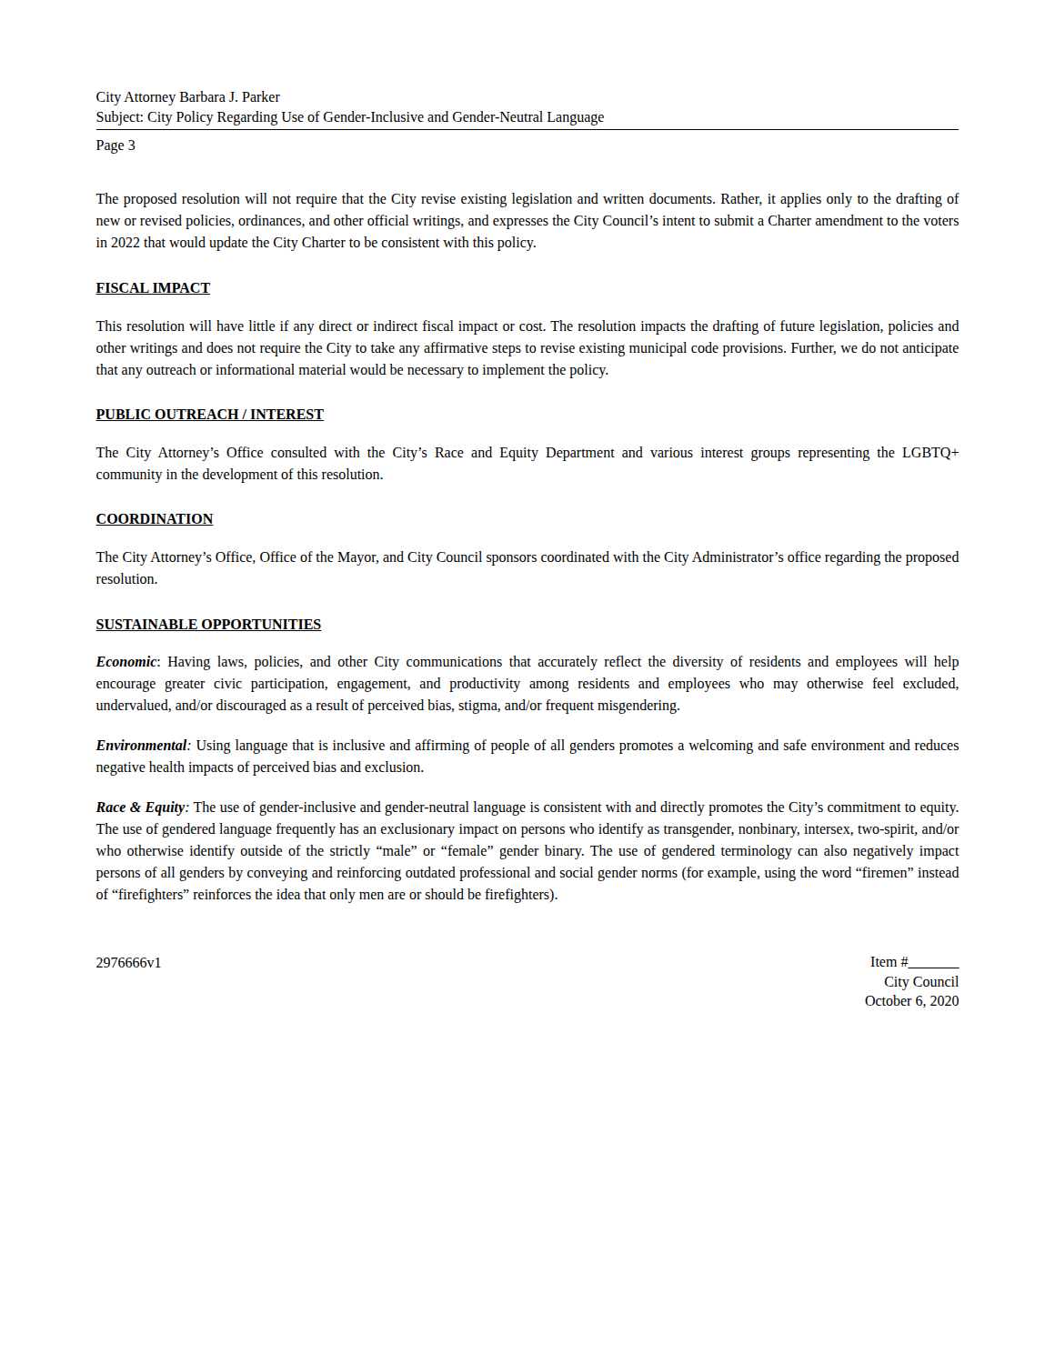City Attorney Barbara J. Parker
Subject: City Policy Regarding Use of Gender-Inclusive and Gender-Neutral Language
Page 3
The proposed resolution will not require that the City revise existing legislation and written documents. Rather, it applies only to the drafting of new or revised policies, ordinances, and other official writings, and expresses the City Council’s intent to submit a Charter amendment to the voters in 2022 that would update the City Charter to be consistent with this policy.
FISCAL IMPACT
This resolution will have little if any direct or indirect fiscal impact or cost. The resolution impacts the drafting of future legislation, policies and other writings and does not require the City to take any affirmative steps to revise existing municipal code provisions. Further, we do not anticipate that any outreach or informational material would be necessary to implement the policy.
PUBLIC OUTREACH / INTEREST
The City Attorney’s Office consulted with the City’s Race and Equity Department and various interest groups representing the LGBTQ+ community in the development of this resolution.
COORDINATION
The City Attorney’s Office, Office of the Mayor, and City Council sponsors coordinated with the City Administrator’s office regarding the proposed resolution.
SUSTAINABLE OPPORTUNITIES
Economic: Having laws, policies, and other City communications that accurately reflect the diversity of residents and employees will help encourage greater civic participation, engagement, and productivity among residents and employees who may otherwise feel excluded, undervalued, and/or discouraged as a result of perceived bias, stigma, and/or frequent misgendering.
Environmental: Using language that is inclusive and affirming of people of all genders promotes a welcoming and safe environment and reduces negative health impacts of perceived bias and exclusion.
Race & Equity: The use of gender-inclusive and gender-neutral language is consistent with and directly promotes the City’s commitment to equity. The use of gendered language frequently has an exclusionary impact on persons who identify as transgender, nonbinary, intersex, two-spirit, and/or who otherwise identify outside of the strictly “male” or “female” gender binary. The use of gendered terminology can also negatively impact persons of all genders by conveying and reinforcing outdated professional and social gender norms (for example, using the word “firemen” instead of “firefighters” reinforces the idea that only men are or should be firefighters).
2976666v1
Item #_______
City Council
October 6, 2020